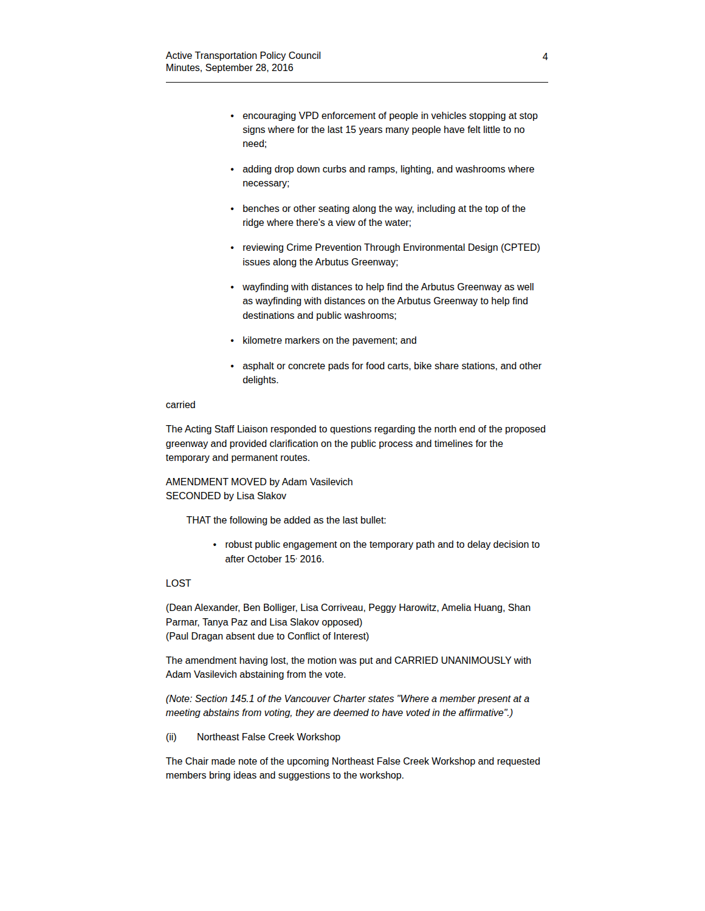Active Transportation Policy Council
Minutes, September 28, 2016
4
encouraging VPD enforcement of people in vehicles stopping at stop signs where for the last 15 years many people have felt little to no need;
adding drop down curbs and ramps, lighting, and washrooms where necessary;
benches or other seating along the way, including at the top of the ridge where there's a view of the water;
reviewing Crime Prevention Through Environmental Design (CPTED) issues along the Arbutus Greenway;
wayfinding with distances to help find the Arbutus Greenway as well as wayfinding with distances on the Arbutus Greenway to help find destinations and public washrooms;
kilometre markers on the pavement; and
asphalt or concrete pads for food carts, bike share stations, and other delights.
carried
The Acting Staff Liaison responded to questions regarding the north end of the proposed greenway and provided clarification on the public process and timelines for the temporary and permanent routes.
AMENDMENT MOVED by Adam Vasilevich
SECONDED by Lisa Slakov
THAT the following be added as the last bullet:
robust public engagement on the temporary path and to delay decision to after October 15, 2016.
LOST
(Dean Alexander, Ben Bolliger, Lisa Corriveau, Peggy Harowitz, Amelia Huang, Shan Parmar, Tanya Paz and Lisa Slakov opposed)
(Paul Dragan absent due to Conflict of Interest)
The amendment having lost, the motion was put and CARRIED UNANIMOUSLY with
Adam Vasilevich abstaining from the vote.
(Note: Section 145.1 of the Vancouver Charter states "Where a member present at a meeting abstains from voting, they are deemed to have voted in the affirmative".)
(ii) Northeast False Creek Workshop
The Chair made note of the upcoming Northeast False Creek Workshop and requested members bring ideas and suggestions to the workshop.